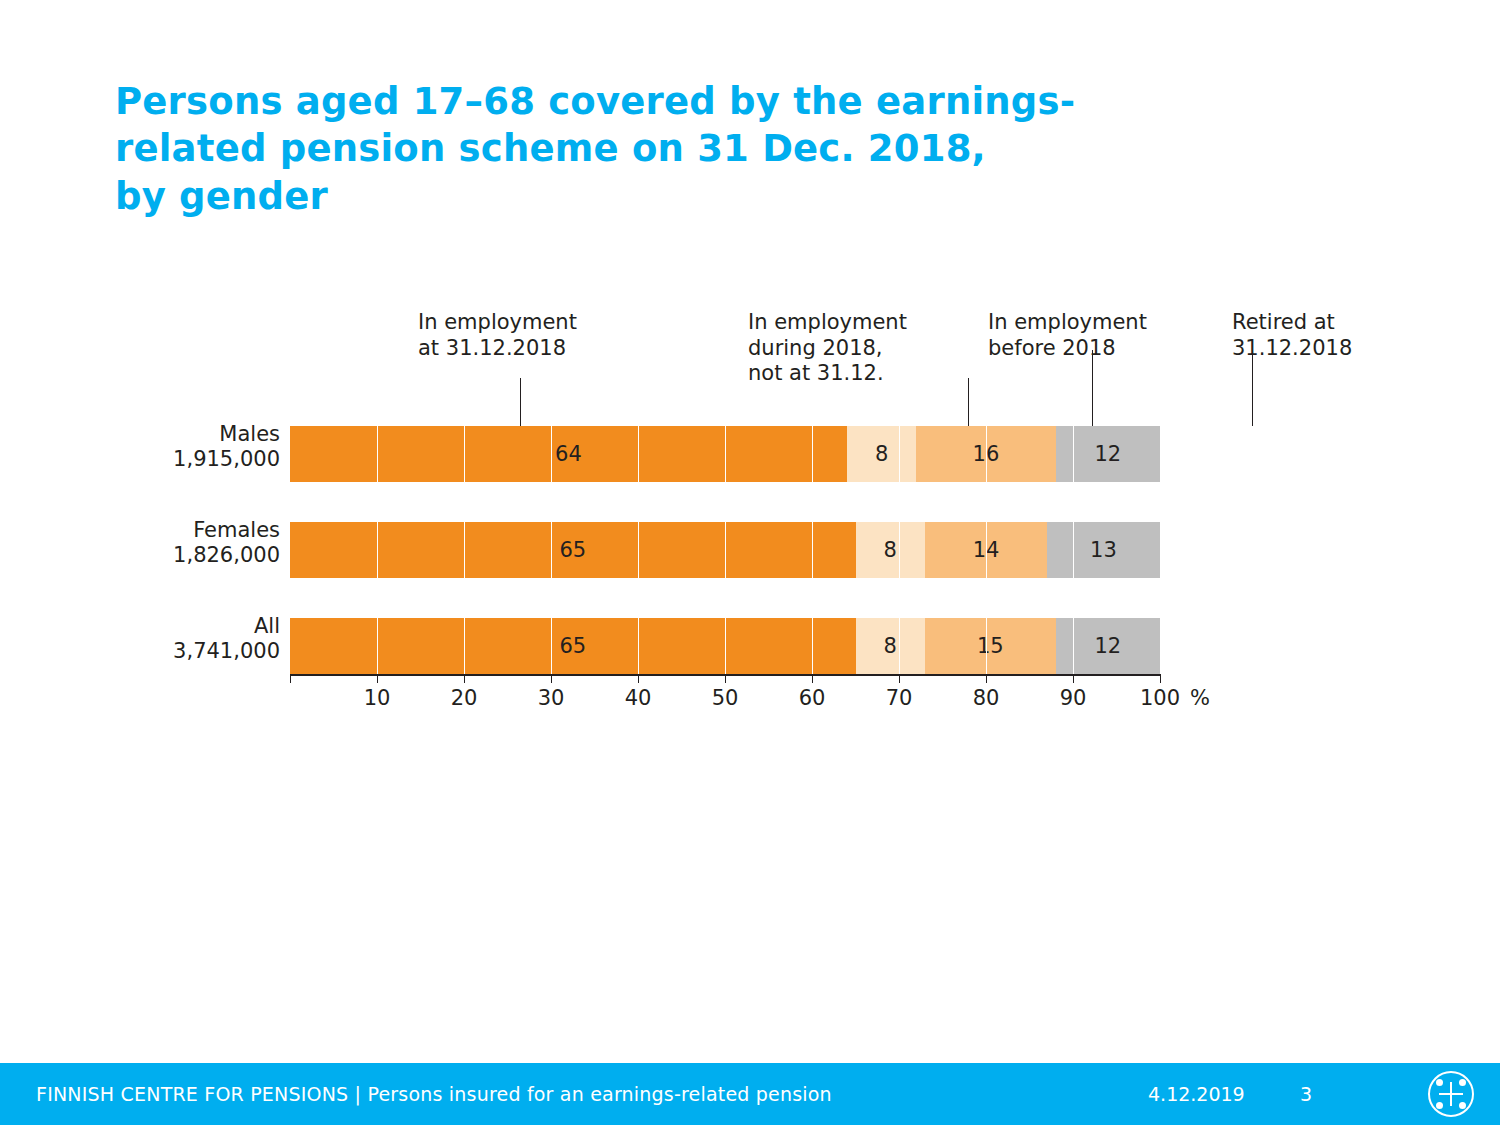Persons aged 17–68 covered by the earnings-
related pension scheme on 31 Dec. 2018,
by gender
In employment
at 31.12.2018
In employment
during 2018,
not at 31.12.
In employment
before 2018
Retired at
31.12.2018
Males
1,915,000
Females
1,826,000
All
3,741,000
64
8
16
12
65
8
14
13
65
8
15
12
10
20
30
40
50
60
70
80
90
100
%
FINNISH CENTRE FOR PENSIONS | Persons insured for an earnings-related pension
4.12.2019
3